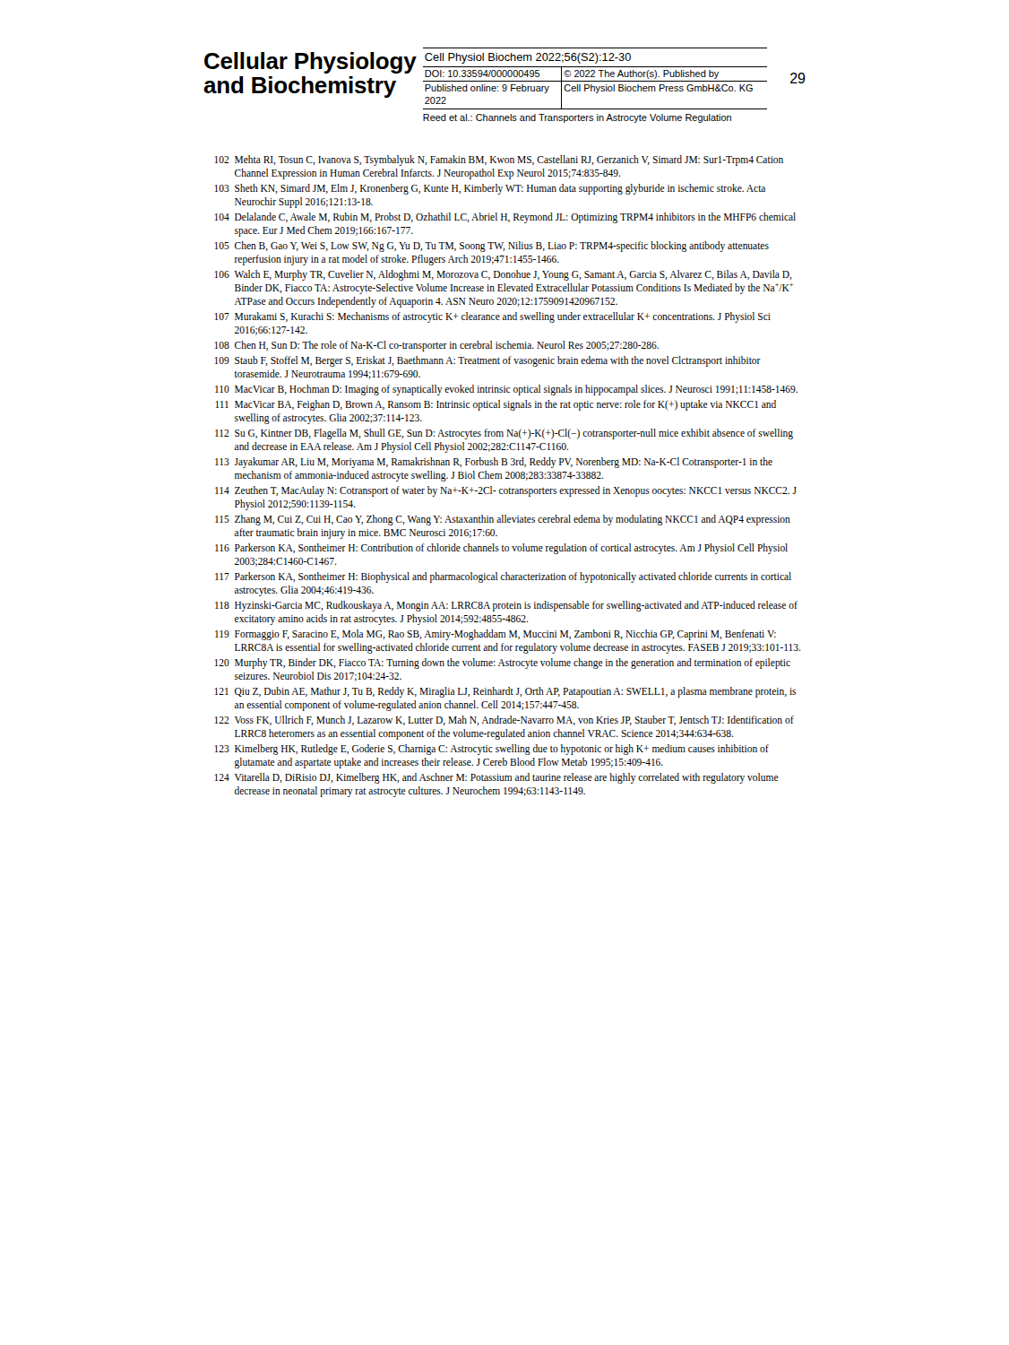Cellular Physiology and Biochemistry
Cell Physiol Biochem 2022;56(S2):12-30
DOI: 10.33594/000000495
© 2022 The Author(s). Published by
Published online: 9 February 2022
Cell Physiol Biochem Press GmbH&Co. KG
29
Reed et al.: Channels and Transporters in Astrocyte Volume Regulation
102
Mehta RI, Tosun C, Ivanova S, Tsymbalyuk N, Famakin BM, Kwon MS, Castellani RJ, Gerzanich V, Simard JM: Sur1-Trpm4 Cation Channel Expression in Human Cerebral Infarcts. J Neuropathol Exp Neurol 2015;74:835-849.
103
Sheth KN, Simard JM, Elm J, Kronenberg G, Kunte H, Kimberly WT: Human data supporting glyburide in ischemic stroke. Acta Neurochir Suppl 2016;121:13-18.
104
Delalande C, Awale M, Rubin M, Probst D, Ozhathil LC, Abriel H, Reymond JL: Optimizing TRPM4 inhibitors in the MHFP6 chemical space. Eur J Med Chem 2019;166:167-177.
105
Chen B, Gao Y, Wei S, Low SW, Ng G, Yu D, Tu TM, Soong TW, Nilius B, Liao P: TRPM4-specific blocking antibody attenuates reperfusion injury in a rat model of stroke. Pflugers Arch 2019;471:1455-1466.
106
Walch E, Murphy TR, Cuvelier N, Aldoghmi M, Morozova C, Donohue J, Young G, Samant A, Garcia S, Alvarez C, Bilas A, Davila D, Binder DK, Fiacco TA: Astrocyte-Selective Volume Increase in Elevated Extracellular Potassium Conditions Is Mediated by the Na+/K+ ATPase and Occurs Independently of Aquaporin 4. ASN Neuro 2020;12:1759091420967152.
107
Murakami S, Kurachi S: Mechanisms of astrocytic K+ clearance and swelling under extracellular K+ concentrations. J Physiol Sci 2016;66:127-142.
108
Chen H, Sun D: The role of Na-K-Cl co-transporter in cerebral ischemia. Neurol Res 2005;27:280-286.
109
Staub F, Stoffel M, Berger S, Eriskat J, Baethmann A: Treatment of vasogenic brain edema with the novel Clctransport inhibitor torasemide. J Neurotrauma 1994;11:679-690.
110
MacVicar B, Hochman D: Imaging of synaptically evoked intrinsic optical signals in hippocampal slices. J Neurosci 1991;11:1458-1469.
111
MacVicar BA, Feighan D, Brown A, Ransom B: Intrinsic optical signals in the rat optic nerve: role for K(+) uptake via NKCC1 and swelling of astrocytes. Glia 2002;37:114-123.
112
Su G, Kintner DB, Flagella M, Shull GE, Sun D: Astrocytes from Na(+)-K(+)-Cl(−) cotransporter-null mice exhibit absence of swelling and decrease in EAA release. Am J Physiol Cell Physiol 2002;282:C1147-C1160.
113
Jayakumar AR, Liu M, Moriyama M, Ramakrishnan R, Forbush B 3rd, Reddy PV, Norenberg MD: Na-K-Cl Cotransporter-1 in the mechanism of ammonia-induced astrocyte swelling. J Biol Chem 2008;283:33874-33882.
114
Zeuthen T, MacAulay N: Cotransport of water by Na+-K+-2Cl- cotransporters expressed in Xenopus oocytes: NKCC1 versus NKCC2. J Physiol 2012;590:1139-1154.
115
Zhang M, Cui Z, Cui H, Cao Y, Zhong C, Wang Y: Astaxanthin alleviates cerebral edema by modulating NKCC1 and AQP4 expression after traumatic brain injury in mice. BMC Neurosci 2016;17:60.
116
Parkerson KA, Sontheimer H: Contribution of chloride channels to volume regulation of cortical astrocytes. Am J Physiol Cell Physiol 2003;284:C1460-C1467.
117
Parkerson KA, Sontheimer H: Biophysical and pharmacological characterization of hypotonically activated chloride currents in cortical astrocytes. Glia 2004;46:419-436.
118
Hyzinski-Garcia MC, Rudkouskaya A, Mongin AA: LRRC8A protein is indispensable for swelling-activated and ATP-induced release of excitatory amino acids in rat astrocytes. J Physiol 2014;592:4855-4862.
119
Formaggio F, Saracino E, Mola MG, Rao SB, Amiry-Moghaddam M, Muccini M, Zamboni R, Nicchia GP, Caprini M, Benfenati V: LRRC8A is essential for swelling-activated chloride current and for regulatory volume decrease in astrocytes. FASEB J 2019;33:101-113.
120
Murphy TR, Binder DK, Fiacco TA: Turning down the volume: Astrocyte volume change in the generation and termination of epileptic seizures. Neurobiol Dis 2017;104:24-32.
121
Qiu Z, Dubin AE, Mathur J, Tu B, Reddy K, Miraglia LJ, Reinhardt J, Orth AP, Patapoutian A: SWELL1, a plasma membrane protein, is an essential component of volume-regulated anion channel. Cell 2014;157:447-458.
122
Voss FK, Ullrich F, Munch J, Lazarow K, Lutter D, Mah N, Andrade-Navarro MA, von Kries JP, Stauber T, Jentsch TJ: Identification of LRRC8 heteromers as an essential component of the volume-regulated anion channel VRAC. Science 2014;344:634-638.
123
Kimelberg HK, Rutledge E, Goderie S, Charniga C: Astrocytic swelling due to hypotonic or high K+ medium causes inhibition of glutamate and aspartate uptake and increases their release. J Cereb Blood Flow Metab 1995;15:409-416.
124
Vitarella D, DiRisio DJ, Kimelberg HK, and Aschner M: Potassium and taurine release are highly correlated with regulatory volume decrease in neonatal primary rat astrocyte cultures. J Neurochem 1994;63:1143-1149.